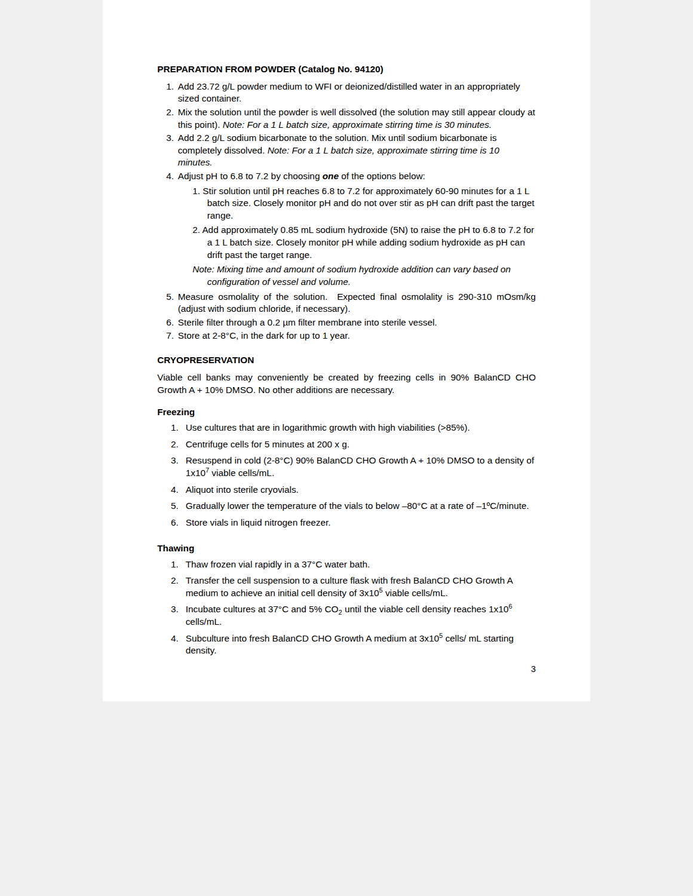PREPARATION FROM POWDER (Catalog No. 94120)
Add 23.72 g/L powder medium to WFI or deionized/distilled water in an appropriately sized container.
Mix the solution until the powder is well dissolved (the solution may still appear cloudy at this point). Note: For a 1 L batch size, approximate stirring time is 30 minutes.
Add 2.2 g/L sodium bicarbonate to the solution. Mix until sodium bicarbonate is completely dissolved. Note: For a 1 L batch size, approximate stirring time is 10 minutes.
Adjust pH to 6.8 to 7.2 by choosing one of the options below:
1. Stir solution until pH reaches 6.8 to 7.2 for approximately 60-90 minutes for a 1 L batch size. Closely monitor pH and do not over stir as pH can drift past the target range.
2. Add approximately 0.85 mL sodium hydroxide (5N) to raise the pH to 6.8 to 7.2 for a 1 L batch size. Closely monitor pH while adding sodium hydroxide as pH can drift past the target range.
Note: Mixing time and amount of sodium hydroxide addition can vary based on configuration of vessel and volume.
Measure osmolality of the solution. Expected final osmolality is 290-310 mOsm/kg (adjust with sodium chloride, if necessary).
Sterile filter through a 0.2 µm filter membrane into sterile vessel.
Store at 2-8°C, in the dark for up to 1 year.
CRYOPRESERVATION
Viable cell banks may conveniently be created by freezing cells in 90% BalanCD CHO Growth A + 10% DMSO. No other additions are necessary.
Freezing
Use cultures that are in logarithmic growth with high viabilities (>85%).
Centrifuge cells for 5 minutes at 200 x g.
Resuspend in cold (2-8°C) 90% BalanCD CHO Growth A + 10% DMSO to a density of 1x107 viable cells/mL.
Aliquot into sterile cryovials.
Gradually lower the temperature of the vials to below –80°C at a rate of –1ºC/minute.
Store vials in liquid nitrogen freezer.
Thawing
Thaw frozen vial rapidly in a 37°C water bath.
Transfer the cell suspension to a culture flask with fresh BalanCD CHO Growth A medium to achieve an initial cell density of 3x105 viable cells/mL.
Incubate cultures at 37°C and 5% CO2 until the viable cell density reaches 1x106 cells/mL.
Subculture into fresh BalanCD CHO Growth A medium at 3x105 cells/ mL starting density.
3